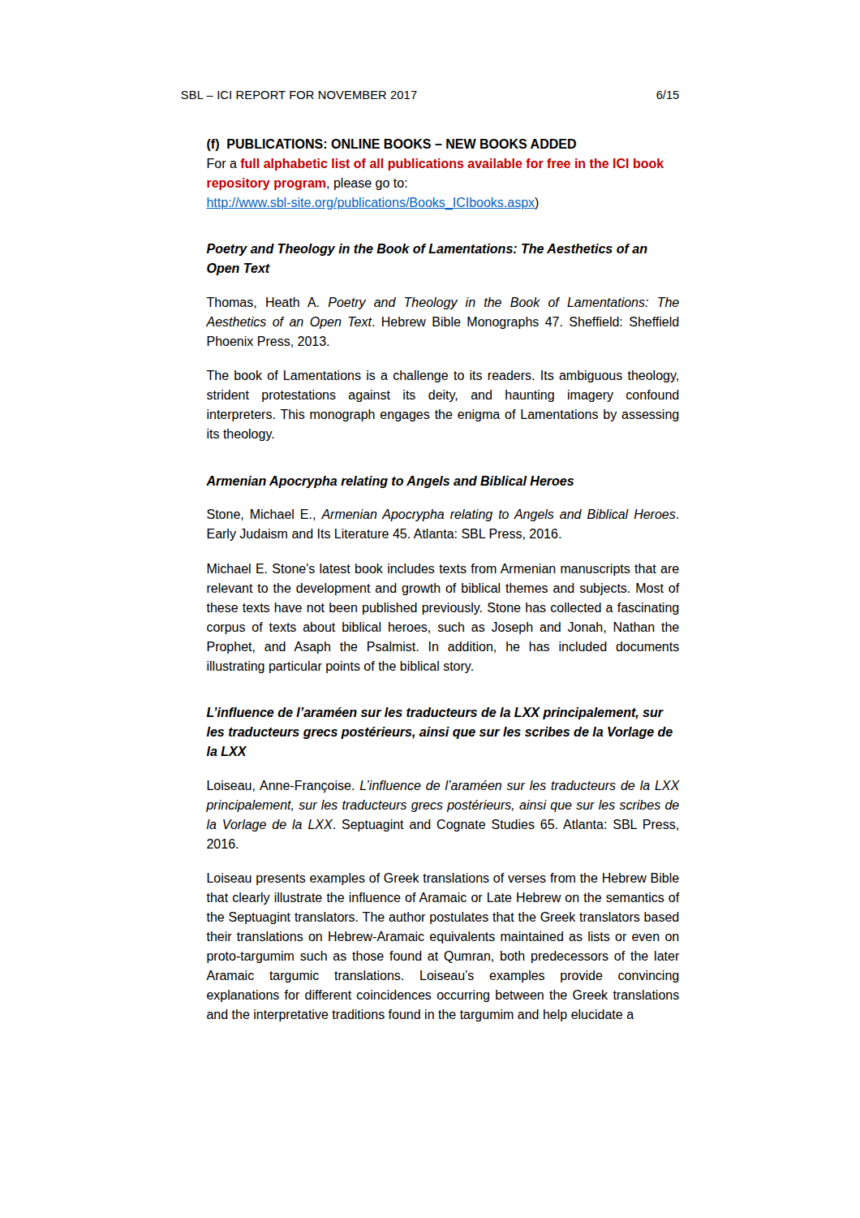SBL – ICI REPORT FOR NOVEMBER 2017 6/15
(f) PUBLICATIONS: ONLINE BOOKS – NEW BOOKS ADDED
For a full alphabetic list of all publications available for free in the ICI book repository program, please go to:
http://www.sbl-site.org/publications/Books_ICIbooks.aspx)
Poetry and Theology in the Book of Lamentations: The Aesthetics of an Open Text
Thomas, Heath A. Poetry and Theology in the Book of Lamentations: The Aesthetics of an Open Text. Hebrew Bible Monographs 47. Sheffield: Sheffield Phoenix Press, 2013.
The book of Lamentations is a challenge to its readers. Its ambiguous theology, strident protestations against its deity, and haunting imagery confound interpreters. This monograph engages the enigma of Lamentations by assessing its theology.
Armenian Apocrypha relating to Angels and Biblical Heroes
Stone, Michael E., Armenian Apocrypha relating to Angels and Biblical Heroes. Early Judaism and Its Literature 45. Atlanta: SBL Press, 2016.
Michael E. Stone's latest book includes texts from Armenian manuscripts that are relevant to the development and growth of biblical themes and subjects. Most of these texts have not been published previously. Stone has collected a fascinating corpus of texts about biblical heroes, such as Joseph and Jonah, Nathan the Prophet, and Asaph the Psalmist. In addition, he has included documents illustrating particular points of the biblical story.
L’influence de l’araméen sur les traducteurs de la LXX principalement, sur les traducteurs grecs postérieurs, ainsi que sur les scribes de la Vorlage de la LXX
Loiseau, Anne-Françoise. L’influence de l’araméen sur les traducteurs de la LXX principalement, sur les traducteurs grecs postérieurs, ainsi que sur les scribes de la Vorlage de la LXX. Septuagint and Cognate Studies 65. Atlanta: SBL Press, 2016.
Loiseau presents examples of Greek translations of verses from the Hebrew Bible that clearly illustrate the influence of Aramaic or Late Hebrew on the semantics of the Septuagint translators. The author postulates that the Greek translators based their translations on Hebrew-Aramaic equivalents maintained as lists or even on proto-targumim such as those found at Qumran, both predecessors of the later Aramaic targumic translations. Loiseau’s examples provide convincing explanations for different coincidences occurring between the Greek translations and the interpretative traditions found in the targumim and help elucidate a